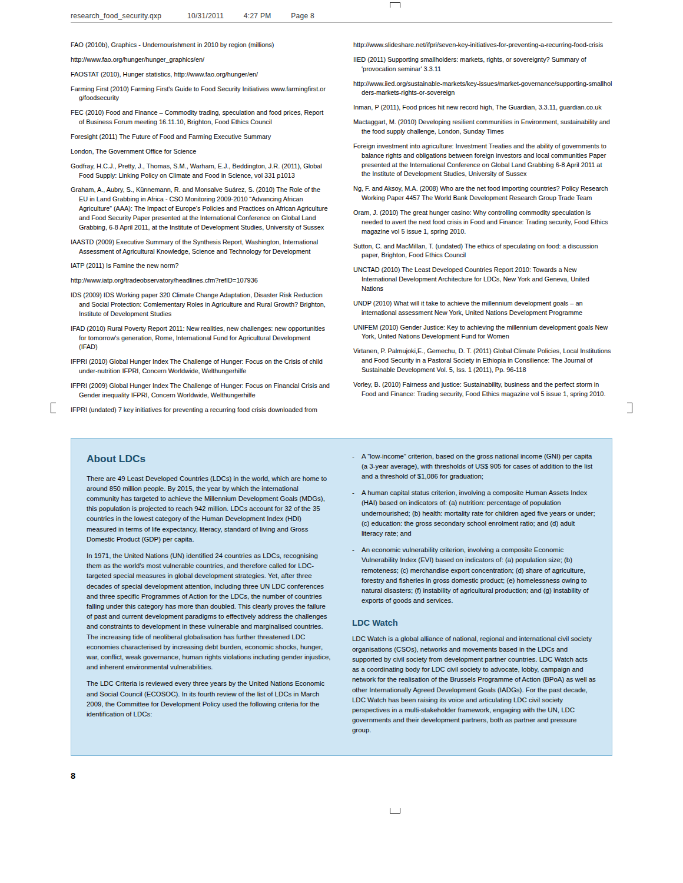research_food_security.qxp 10/31/2011 4:27 PM Page 8
FAO (2010b), Graphics - Undernourishment in 2010 by region (millions)
http://www.fao.org/hunger/hunger_graphics/en/
FAOSTAT (2010), Hunger statistics, http://www.fao.org/hunger/en/
Farming First (2010) Farming First's Guide to Food Security Initiatives www.farmingfirst.org/foodsecurity
FEC (2010) Food and Finance – Commodity trading, speculation and food prices, Report of Business Forum meeting 16.11.10, Brighton, Food Ethics Council
Foresight (2011) The Future of Food and Farming Executive Summary
London, The Government Office for Science
Godfray, H.C.J., Pretty, J., Thomas, S.M., Warham, E.J., Beddington, J.R. (2011), Global Food Supply: Linking Policy on Climate and Food in Science, vol 331 p1013
Graham, A., Aubry, S., Künnemann, R. and Monsalve Suárez, S. (2010) The Role of the EU in Land Grabbing in Africa - CSO Monitoring 2009-2010 “Advancing African Agriculture” (AAA): The Impact of Europe's Policies and Practices on African Agriculture and Food Security Paper presented at the International Conference on Global Land Grabbing, 6-8 April 2011, at the Institute of Development Studies, University of Sussex
IAASTD (2009) Executive Summary of the Synthesis Report, Washington, International Assessment of Agricultural Knowledge, Science and Technology for Development
IATP (2011) Is Famine the new norm?
http://www.iatp.org/tradeobservatory/headlines.cfm?refID=107936
IDS (2009) IDS Working paper 320 Climate Change Adaptation, Disaster Risk Reduction and Social Protection: Comlementary Roles in Agriculture and Rural Growth? Brighton, Institute of Development Studies
IFAD (2010) Rural Poverty Report 2011: New realities, new challenges: new opportunities for tomorrow's generation, Rome, International Fund for Agricultural Development (IFAD)
IFPRI (2010) Global Hunger Index The Challenge of Hunger: Focus on the Crisis of child under-nutrition IFPRI, Concern Worldwide, Welthungerhilfe
IFPRI (2009) Global Hunger Index The Challenge of Hunger: Focus on Financial Crisis and Gender inequality IFPRI, Concern Worldwide, Welthungerhilfe
IFPRI (undated) 7 key initiatives for preventing a recurring food crisis downloaded from
http://www.slideshare.net/ifpri/seven-key-initiatives-for-preventing-a-recurring-food-crisis
IIED (2011) Supporting smallholders: markets, rights, or sovereignty? Summary of 'provocation seminar' 3.3.11
http://www.iied.org/sustainable-markets/key-issues/market-governance/supporting-smallholders-markets-rights-or-sovereign
Inman, P (2011), Food prices hit new record high, The Guardian, 3.3.11, guardian.co.uk
Mactaggart, M. (2010) Developing resilient communities in Environment, sustainability and the food supply challenge, London, Sunday Times
Foreign investment into agriculture: Investment Treaties and the ability of governments to balance rights and obligations between foreign investors and local communities Paper presented at the International Conference on Global Land Grabbing 6-8 April 2011 at the Institute of Development Studies, University of Sussex
Ng, F. and Aksoy, M.A. (2008) Who are the net food importing countries? Policy Research Working Paper 4457 The World Bank Development Research Group Trade Team
Oram, J. (2010) The great hunger casino: Why controlling commodity speculation is needed to avert the next food crisis in Food and Finance: Trading security, Food Ethics magazine vol 5 issue 1, spring 2010.
Sutton, C. and MacMillan, T. (undated) The ethics of speculating on food: a discussion paper, Brighton, Food Ethics Council
UNCTAD (2010) The Least Developed Countries Report 2010: Towards a New International Development Architecture for LDCs, New York and Geneva, United Nations
UNDP (2010) What will it take to achieve the millennium development goals – an international assessment New York, United Nations Development Programme
UNIFEM (2010) Gender Justice: Key to achieving the millennium development goals New York, United Nations Development Fund for Women
Virtanen, P. Palmujoki,E., Gemechu, D. T. (2011) Global Climate Policies, Local Institutions and Food Security in a Pastoral Society in Ethiopia in Consilience: The Journal of Sustainable Development Vol. 5, Iss. 1 (2011), Pp. 96-118
Vorley, B. (2010) Fairness and justice: Sustainability, business and the perfect storm in Food and Finance: Trading security, Food Ethics magazine vol 5 issue 1, spring 2010.
About LDCs
There are 49 Least Developed Countries (LDCs) in the world, which are home to around 850 million people. By 2015, the year by which the international community has targeted to achieve the Millennium Development Goals (MDGs), this population is projected to reach 942 million. LDCs account for 32 of the 35 countries in the lowest category of the Human Development Index (HDI) measured in terms of life expectancy, literacy, standard of living and Gross Domestic Product (GDP) per capita.
In 1971, the United Nations (UN) identified 24 countries as LDCs, recognising them as the world's most vulnerable countries, and therefore called for LDC-targeted special measures in global development strategies. Yet, after three decades of special development attention, including three UN LDC conferences and three specific Programmes of Action for the LDCs, the number of countries falling under this category has more than doubled. This clearly proves the failure of past and current development paradigms to effectively address the challenges and constraints to development in these vulnerable and marginalised countries. The increasing tide of neoliberal globalisation has further threatened LDC economies characterised by increasing debt burden, economic shocks, hunger, war, conflict, weak governance, human rights violations including gender injustice, and inherent environmental vulnerabilities.
The LDC Criteria is reviewed every three years by the United Nations Economic and Social Council (ECOSOC). In its fourth review of the list of LDCs in March 2009, the Committee for Development Policy used the following criteria for the identification of LDCs:
A “low-income” criterion, based on the gross national income (GNI) per capita (a 3-year average), with thresholds of US$ 905 for cases of addition to the list and a threshold of $1,086 for graduation;
A human capital status criterion, involving a composite Human Assets Index (HAI) based on indicators of: (a) nutrition: percentage of population undernourished; (b) health: mortality rate for children aged five years or under; (c) education: the gross secondary school enrolment ratio; and (d) adult literacy rate; and
An economic vulnerability criterion, involving a composite Economic Vulnerability Index (EVI) based on indicators of: (a) population size; (b) remoteness; (c) merchandise export concentration; (d) share of agriculture, forestry and fisheries in gross domestic product; (e) homelessness owing to natural disasters; (f) instability of agricultural production; and (g) instability of exports of goods and services.
LDC Watch
LDC Watch is a global alliance of national, regional and international civil society organisations (CSOs), networks and movements based in the LDCs and supported by civil society from development partner countries. LDC Watch acts as a coordinating body for LDC civil society to advocate, lobby, campaign and network for the realisation of the Brussels Programme of Action (BPoA) as well as other Internationally Agreed Development Goals (IADGs). For the past decade, LDC Watch has been raising its voice and articulating LDC civil society perspectives in a multi-stakeholder framework, engaging with the UN, LDC governments and their development partners, both as partner and pressure group.
8